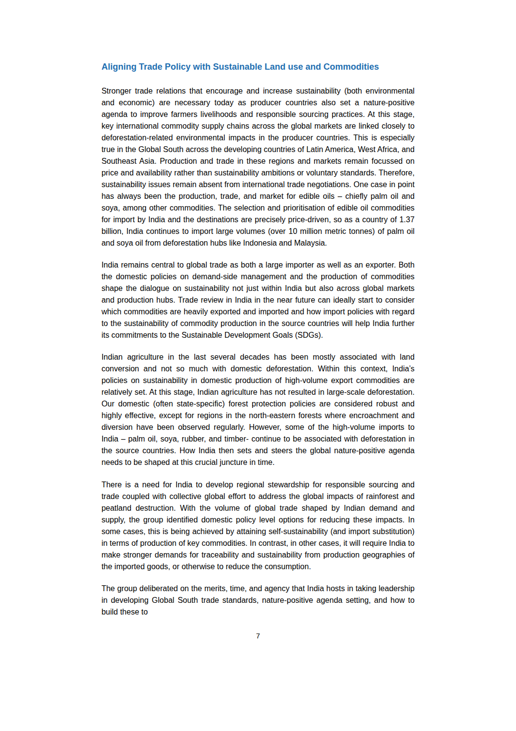Aligning Trade Policy with Sustainable Land use and Commodities
Stronger trade relations that encourage and increase sustainability (both environmental and economic) are necessary today as producer countries also set a nature-positive agenda to improve farmers livelihoods and responsible sourcing practices. At this stage, key international commodity supply chains across the global markets are linked closely to deforestation-related environmental impacts in the producer countries. This is especially true in the Global South across the developing countries of Latin America, West Africa, and Southeast Asia. Production and trade in these regions and markets remain focussed on price and availability rather than sustainability ambitions or voluntary standards. Therefore, sustainability issues remain absent from international trade negotiations. One case in point has always been the production, trade, and market for edible oils – chiefly palm oil and soya, among other commodities. The selection and prioritisation of edible oil commodities for import by India and the destinations are precisely price-driven, so as a country of 1.37 billion, India continues to import large volumes (over 10 million metric tonnes) of palm oil and soya oil from deforestation hubs like Indonesia and Malaysia.
India remains central to global trade as both a large importer as well as an exporter. Both the domestic policies on demand-side management and the production of commodities shape the dialogue on sustainability not just within India but also across global markets and production hubs. Trade review in India in the near future can ideally start to consider which commodities are heavily exported and imported and how import policies with regard to the sustainability of commodity production in the source countries will help India further its commitments to the Sustainable Development Goals (SDGs).
Indian agriculture in the last several decades has been mostly associated with land conversion and not so much with domestic deforestation. Within this context, India’s policies on sustainability in domestic production of high-volume export commodities are relatively set. At this stage, Indian agriculture has not resulted in large-scale deforestation. Our domestic (often state-specific) forest protection policies are considered robust and highly effective, except for regions in the north-eastern forests where encroachment and diversion have been observed regularly. However, some of the high-volume imports to India – palm oil, soya, rubber, and timber- continue to be associated with deforestation in the source countries. How India then sets and steers the global nature-positive agenda needs to be shaped at this crucial juncture in time.
There is a need for India to develop regional stewardship for responsible sourcing and trade coupled with collective global effort to address the global impacts of rainforest and peatland destruction. With the volume of global trade shaped by Indian demand and supply, the group identified domestic policy level options for reducing these impacts. In some cases, this is being achieved by attaining self-sustainability (and import substitution) in terms of production of key commodities. In contrast, in other cases, it will require India to make stronger demands for traceability and sustainability from production geographies of the imported goods, or otherwise to reduce the consumption.
The group deliberated on the merits, time, and agency that India hosts in taking leadership in developing Global South trade standards, nature-positive agenda setting, and how to build these to
7